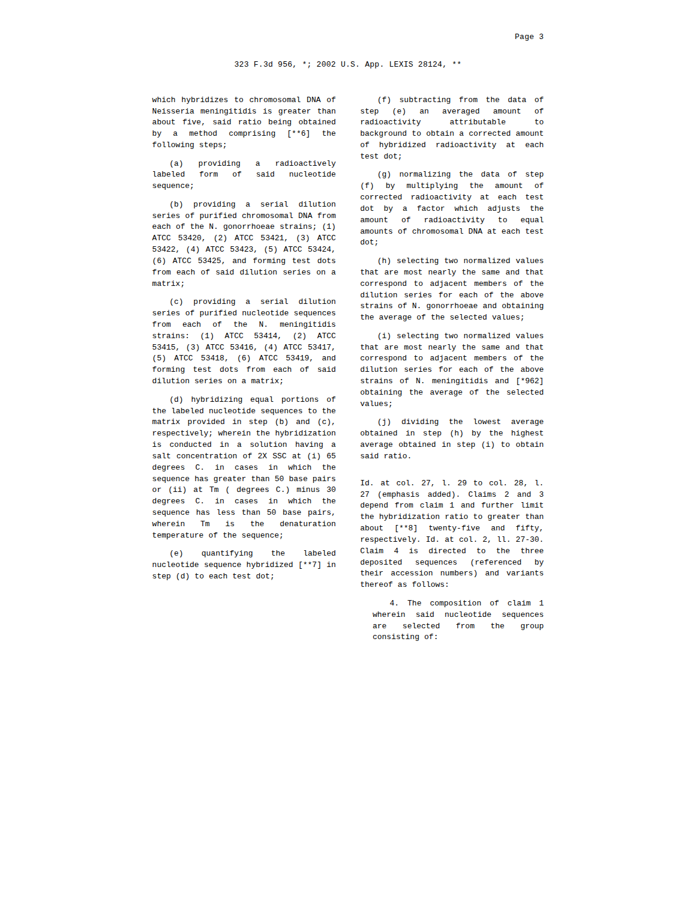Page 3
323 F.3d 956, *; 2002 U.S. App. LEXIS 28124, **
which hybridizes to chromosomal DNA of Neisseria meningitidis is greater than about five, said ratio being obtained by a method comprising [**6] the following steps;
(a) providing a radioactively labeled form of said nucleotide sequence;
(b) providing a serial dilution series of purified chromosomal DNA from each of the N. gonorrhoeae strains; (1) ATCC 53420, (2) ATCC 53421, (3) ATCC 53422, (4) ATCC 53423, (5) ATCC 53424, (6) ATCC 53425, and forming test dots from each of said dilution series on a matrix;
(c) providing a serial dilution series of purified nucleotide sequences from each of the N. meningitidis strains: (1) ATCC 53414, (2) ATCC 53415, (3) ATCC 53416, (4) ATCC 53417, (5) ATCC 53418, (6) ATCC 53419, and forming test dots from each of said dilution series on a matrix;
(d) hybridizing equal portions of the labeled nucleotide sequences to the matrix provided in step (b) and (c), respectively; wherein the hybridization is conducted in a solution having a salt concentration of 2X SSC at (i) 65 degrees C. in cases in which the sequence has greater than 50 base pairs or (ii) at Tm ( degrees C.) minus 30 degrees C. in cases in which the sequence has less than 50 base pairs, wherein Tm is the denaturation temperature of the sequence;
(e) quantifying the labeled nucleotide sequence hybridized [**7] in step (d) to each test dot;
(f) subtracting from the data of step (e) an averaged amount of radioactivity attributable to background to obtain a corrected amount of hybridized radioactivity at each test dot;
(g) normalizing the data of step (f) by multiplying the amount of corrected radioactivity at each test dot by a factor which adjusts the amount of radioactivity to equal amounts of chromosomal DNA at each test dot;
(h) selecting two normalized values that are most nearly the same and that correspond to adjacent members of the dilution series for each of the above strains of N. gonorrhoeae and obtaining the average of the selected values;
(i) selecting two normalized values that are most nearly the same and that correspond to adjacent members of the dilution series for each of the above strains of N. meningitidis and [*962] obtaining the average of the selected values;
(j) dividing the lowest average obtained in step (h) by the highest average obtained in step (i) to obtain said ratio.
Id. at col. 27, l. 29 to col. 28, l. 27 (emphasis added). Claims 2 and 3 depend from claim 1 and further limit the hybridization ratio to greater than about [**8] twenty-five and fifty, respectively. Id. at col. 2, ll. 27-30. Claim 4 is directed to the three deposited sequences (referenced by their accession numbers) and variants thereof as follows:
4. The composition of claim 1 wherein said nucleotide sequences are selected from the group consisting of: